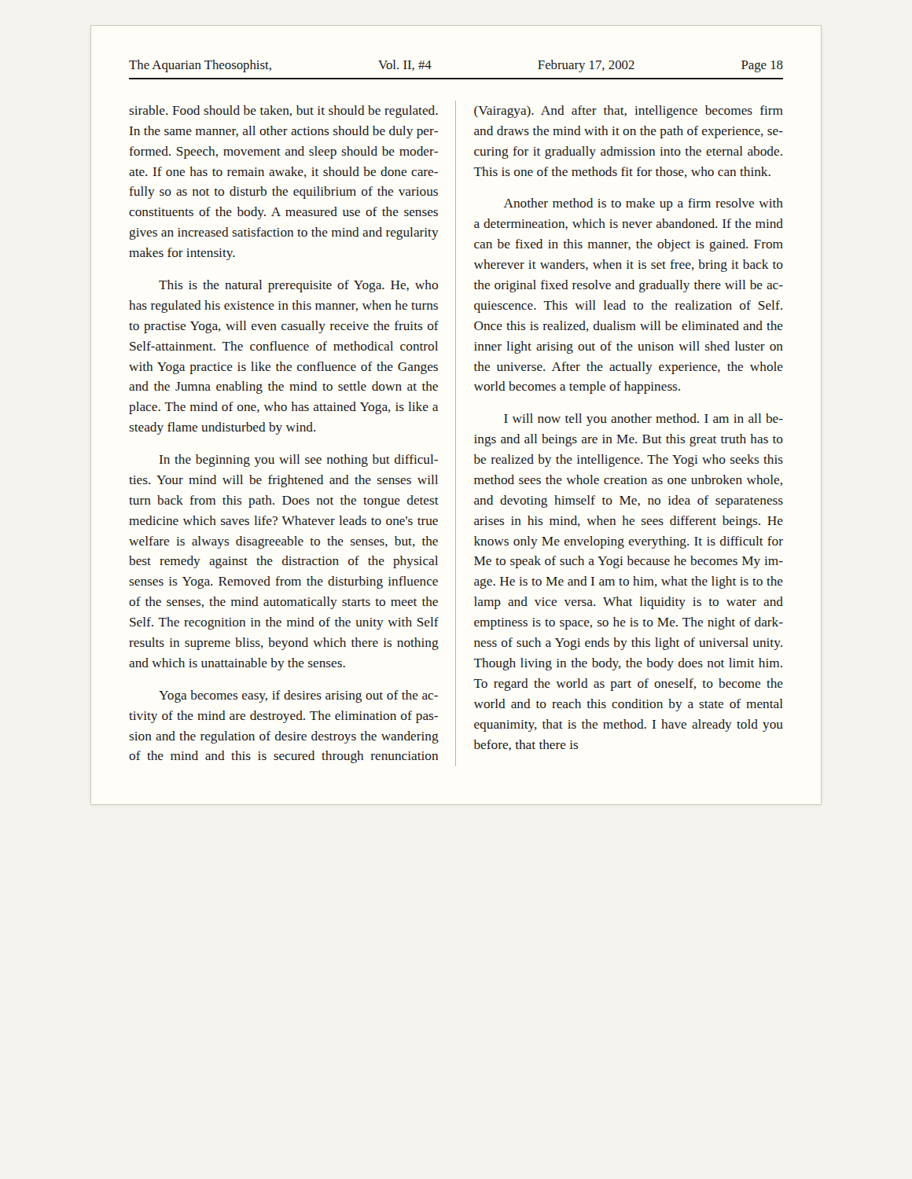The Aquarian Theosophist, Vol. II, #4 February 17, 2002 Page 18
sirable. Food should be taken, but it should be regulated. In the same manner, all other actions should be duly performed. Speech, movement and sleep should be moderate. If one has to remain awake, it should be done carefully so as not to disturb the equilibrium of the various constituents of the body. A measured use of the senses gives an increased satisfaction to the mind and regularity makes for intensity.
This is the natural prerequisite of Yoga. He, who has regulated his existence in this manner, when he turns to practise Yoga, will even casually receive the fruits of Self-attainment. The confluence of methodical control with Yoga practice is like the confluence of the Ganges and the Jumna enabling the mind to settle down at the place. The mind of one, who has attained Yoga, is like a steady flame undisturbed by wind.
In the beginning you will see nothing but difficulties. Your mind will be frightened and the senses will turn back from this path. Does not the tongue detest medicine which saves life? Whatever leads to one's true welfare is always disagreeable to the senses, but, the best remedy against the distraction of the physical senses is Yoga. Removed from the disturbing influence of the senses, the mind automatically starts to meet the Self. The recognition in the mind of the unity with Self results in supreme bliss, beyond which there is nothing and which is unattainable by the senses.
Yoga becomes easy, if desires arising out of the activity of the mind are destroyed. The elimination of passion and the regulation of desire destroys the wandering of the mind and this is secured through renunciation (Vairagya). And after that, intelligence becomes firm and draws the mind with it on the path of experience, securing for it gradually admission into the eternal abode. This is one of the methods fit for those, who can think.
Another method is to make up a firm resolve with a determineation, which is never abandoned. If the mind can be fixed in this manner, the object is gained. From wherever it wanders, when it is set free, bring it back to the original fixed resolve and gradually there will be acquiescence. This will lead to the realization of Self. Once this is realized, dualism will be eliminated and the inner light arising out of the unison will shed luster on the universe. After the actually experience, the whole world becomes a temple of happiness.
I will now tell you another method. I am in all beings and all beings are in Me. But this great truth has to be realized by the intelligence. The Yogi who seeks this method sees the whole creation as one unbroken whole, and devoting himself to Me, no idea of separateness arises in his mind, when he sees different beings. He knows only Me enveloping everything. It is difficult for Me to speak of such a Yogi because he becomes My image. He is to Me and I am to him, what the light is to the lamp and vice versa. What liquidity is to water and emptiness is to space, so he is to Me. The night of darkness of such a Yogi ends by this light of universal unity. Though living in the body, the body does not limit him. To regard the world as part of oneself, to become the world and to reach this condition by a state of mental equanimity, that is the method. I have already told you before, that there is